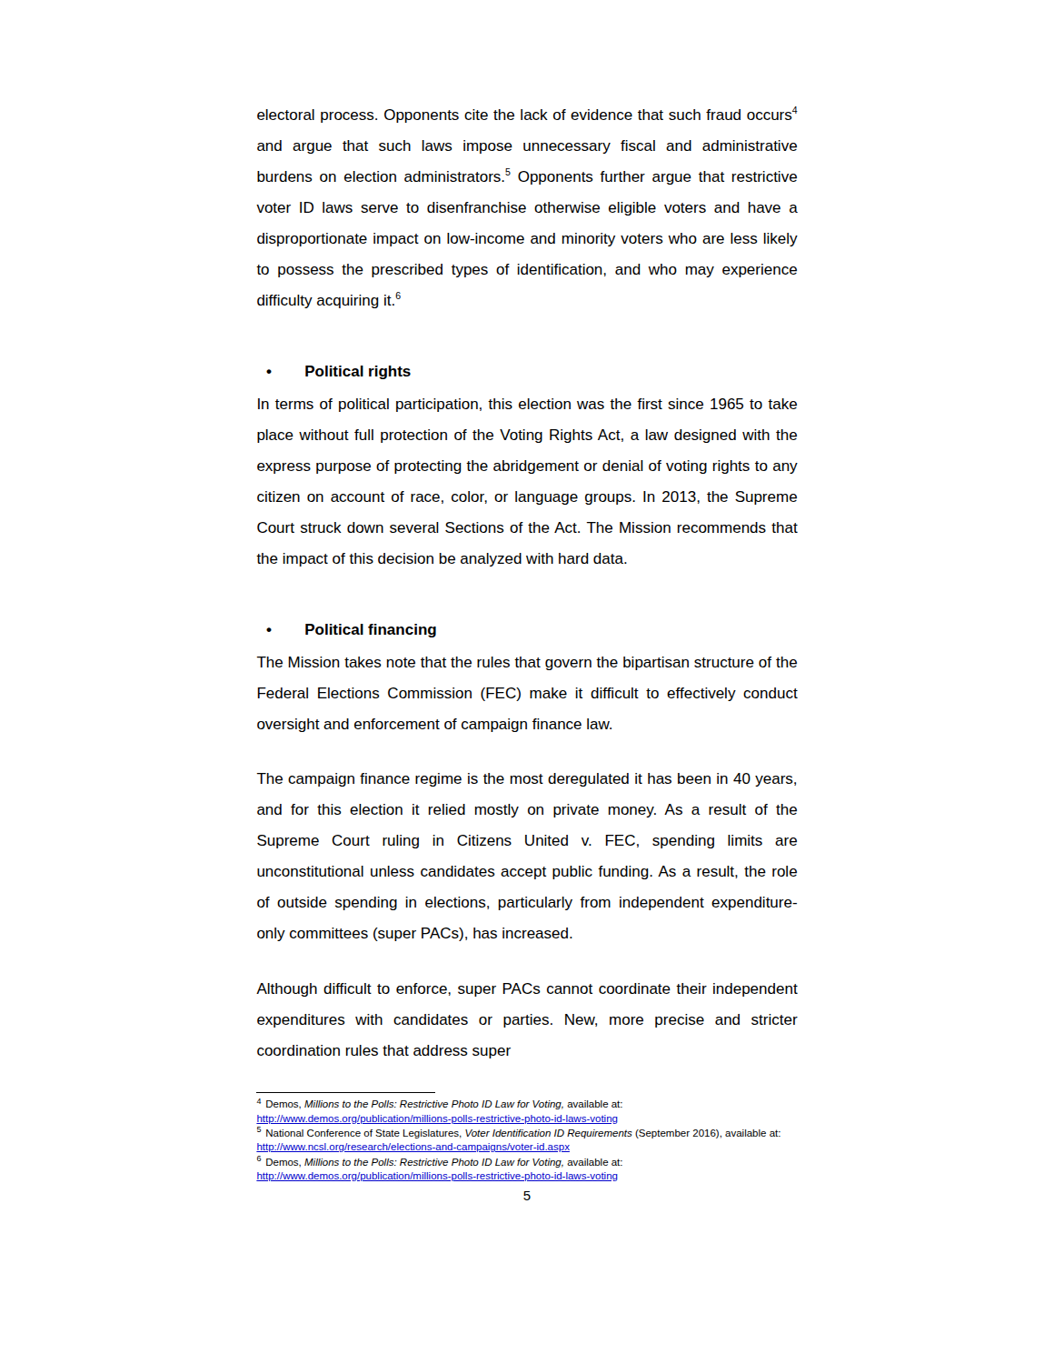electoral process. Opponents cite the lack of evidence that such fraud occurs4 and argue that such laws impose unnecessary fiscal and administrative burdens on election administrators.5 Opponents further argue that restrictive voter ID laws serve to disenfranchise otherwise eligible voters and have a disproportionate impact on low-income and minority voters who are less likely to possess the prescribed types of identification, and who may experience difficulty acquiring it.6
Political rights
In terms of political participation, this election was the first since 1965 to take place without full protection of the Voting Rights Act, a law designed with the express purpose of protecting the abridgement or denial of voting rights to any citizen on account of race, color, or language groups. In 2013, the Supreme Court struck down several Sections of the Act. The Mission recommends that the impact of this decision be analyzed with hard data.
Political financing
The Mission takes note that the rules that govern the bipartisan structure of the Federal Elections Commission (FEC) make it difficult to effectively conduct oversight and enforcement of campaign finance law.
The campaign finance regime is the most deregulated it has been in 40 years, and for this election it relied mostly on private money. As a result of the Supreme Court ruling in Citizens United v. FEC, spending limits are unconstitutional unless candidates accept public funding. As a result, the role of outside spending in elections, particularly from independent expenditure-only committees (super PACs), has increased.
Although difficult to enforce, super PACs cannot coordinate their independent expenditures with candidates or parties. New, more precise and stricter coordination rules that address super
4 Demos, Millions to the Polls: Restrictive Photo ID Law for Voting, available at:
http://www.demos.org/publication/millions-polls-restrictive-photo-id-laws-voting
5 National Conference of State Legislatures, Voter Identification ID Requirements (September 2016), available at:
http://www.ncsl.org/research/elections-and-campaigns/voter-id.aspx
6 Demos, Millions to the Polls: Restrictive Photo ID Law for Voting, available at:
http://www.demos.org/publication/millions-polls-restrictive-photo-id-laws-voting
5